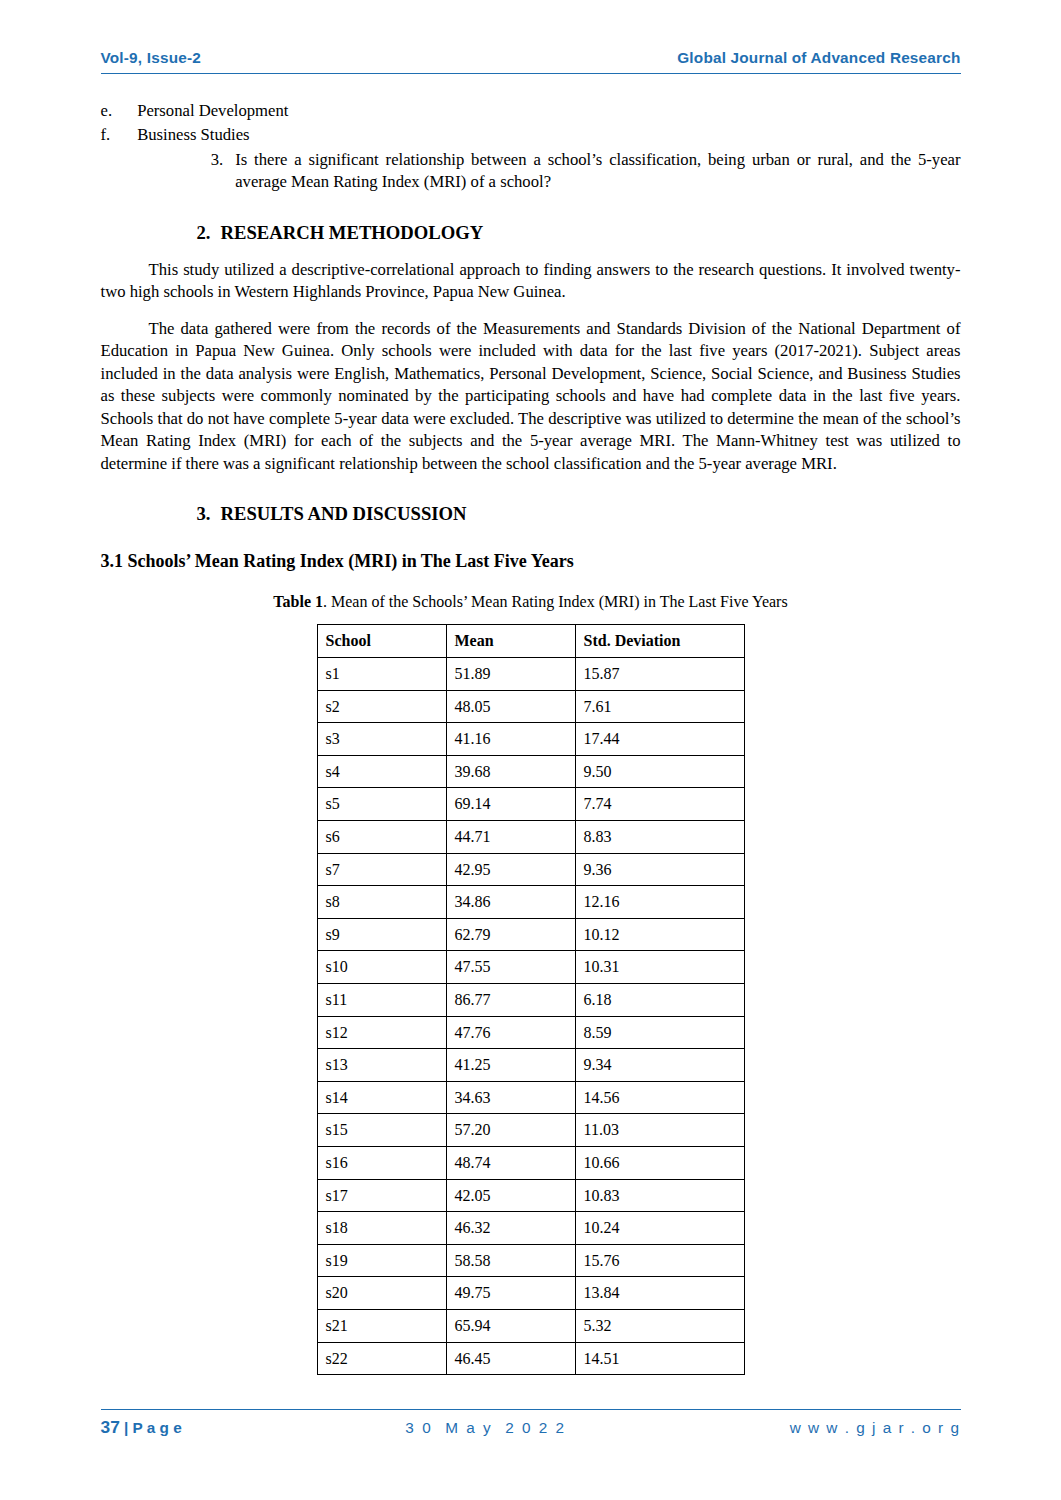Vol-9, Issue-2
Global Journal of Advanced Research
e. Personal Development
f. Business Studies
3. Is there a significant relationship between a school’s classification, being urban or rural, and the 5-year average Mean Rating Index (MRI) of a school?
2. RESEARCH METHODOLOGY
This study utilized a descriptive-correlational approach to finding answers to the research questions. It involved twenty-two high schools in Western Highlands Province, Papua New Guinea.
The data gathered were from the records of the Measurements and Standards Division of the National Department of Education in Papua New Guinea. Only schools were included with data for the last five years (2017-2021). Subject areas included in the data analysis were English, Mathematics, Personal Development, Science, Social Science, and Business Studies as these subjects were commonly nominated by the participating schools and have had complete data in the last five years. Schools that do not have complete 5-year data were excluded. The descriptive was utilized to determine the mean of the school’s Mean Rating Index (MRI) for each of the subjects and the 5-year average MRI. The Mann-Whitney test was utilized to determine if there was a significant relationship between the school classification and the 5-year average MRI.
3. RESULTS AND DISCUSSION
3.1 Schools’ Mean Rating Index (MRI) in The Last Five Years
Table 1. Mean of the Schools’ Mean Rating Index (MRI) in The Last Five Years
| School | Mean | Std. Deviation |
| --- | --- | --- |
| s1 | 51.89 | 15.87 |
| s2 | 48.05 | 7.61 |
| s3 | 41.16 | 17.44 |
| s4 | 39.68 | 9.50 |
| s5 | 69.14 | 7.74 |
| s6 | 44.71 | 8.83 |
| s7 | 42.95 | 9.36 |
| s8 | 34.86 | 12.16 |
| s9 | 62.79 | 10.12 |
| s10 | 47.55 | 10.31 |
| s11 | 86.77 | 6.18 |
| s12 | 47.76 | 8.59 |
| s13 | 41.25 | 9.34 |
| s14 | 34.63 | 14.56 |
| s15 | 57.20 | 11.03 |
| s16 | 48.74 | 10.66 |
| s17 | 42.05 | 10.83 |
| s18 | 46.32 | 10.24 |
| s19 | 58.58 | 15.76 |
| s20 | 49.75 | 13.84 |
| s21 | 65.94 | 5.32 |
| s22 | 46.45 | 14.51 |
37 | P a g e
3 0 M a y 2 0 2 2
w w w . g j a r . o r g